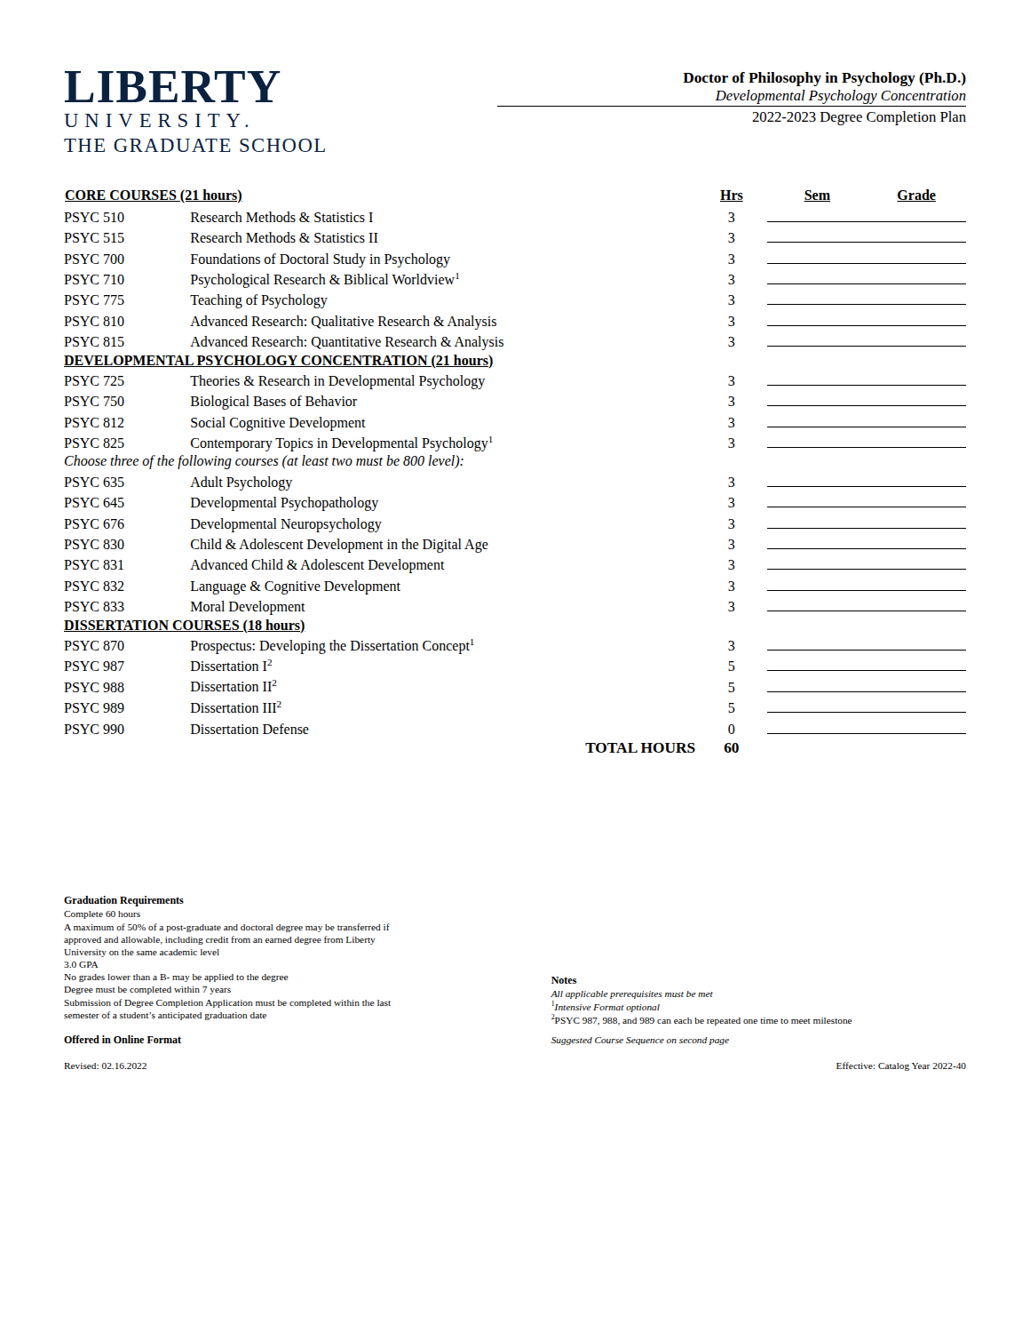LIBERTY
UNIVERSITY.
THE GRADUATE SCHOOL
Doctor of Philosophy in Psychology (Ph.D.)
Developmental Psychology Concentration
2022-2023 Degree Completion Plan
| CORE COURSES (21 hours) | Hrs | Sem | Grade |
| --- | --- | --- | --- |
| PSYC 510 | Research Methods & Statistics I | 3 | | |
| PSYC 515 | Research Methods & Statistics II | 3 | | |
| PSYC 700 | Foundations of Doctoral Study in Psychology | 3 | | |
| PSYC 710 | Psychological Research & Biblical Worldview 1 | 3 | | |
| PSYC 775 | Teaching of Psychology | 3 | | |
| PSYC 810 | Advanced Research: Qualitative Research & Analysis | 3 | | |
| PSYC 815 | Advanced Research: Quantitative Research & Analysis | 3 | | |
| DEVELOPMENTAL PSYCHOLOGY CONCENTRATION (21 hours) |
| PSYC 725 | Theories & Research in Developmental Psychology | 3 | | |
| PSYC 750 | Biological Bases of Behavior | 3 | | |
| PSYC 812 | Social Cognitive Development | 3 | | |
| PSYC 825 | Contemporary Topics in Developmental Psychology 1 | 3 | | |
| Choose three of the following courses (at least two must be 800 level): |
| PSYC 635 | Adult Psychology | 3 | | |
| PSYC 645 | Developmental Psychopathology | 3 | | |
| PSYC 676 | Developmental Neuropsychology | 3 | | |
| PSYC 830 | Child & Adolescent Development in the Digital Age | 3 | | |
| PSYC 831 | Advanced Child & Adolescent Development | 3 | | |
| PSYC 832 | Language & Cognitive Development | 3 | | |
| PSYC 833 | Moral Development | 3 | | |
| DISSERTATION COURSES (18 hours) |
| PSYC 870 | Prospectus: Developing the Dissertation Concept 1 | 3 | | |
| PSYC 987 | Dissertation I 2 | 5 | | |
| PSYC 988 | Dissertation II 2 | 5 | | |
| PSYC 989 | Dissertation III 2 | 5 | | |
| PSYC 990 | Dissertation Defense | 0 | | |
| | TOTAL HOURS | 60 | | |
Graduation Requirements
Complete 60 hours
A maximum of 50% of a post-graduate and doctoral degree may be transferred if
approved and allowable, including credit from an earned degree from Liberty
University on the same academic level
3.0 GPA
No grades lower than a B- may be applied to the degree
Degree must be completed within 7 years
Submission of Degree Completion Application must be completed within the last
semester of a student’s anticipated graduation date
Notes
All applicable prerequisites must be met
1Intensive Format optional
2PSYC 987, 988, and 989 can each be repeated one time to meet milestone
Offered in Online Format
Suggested Course Sequence on second page
Revised: 02.16.2022
Effective: Catalog Year 2022-40